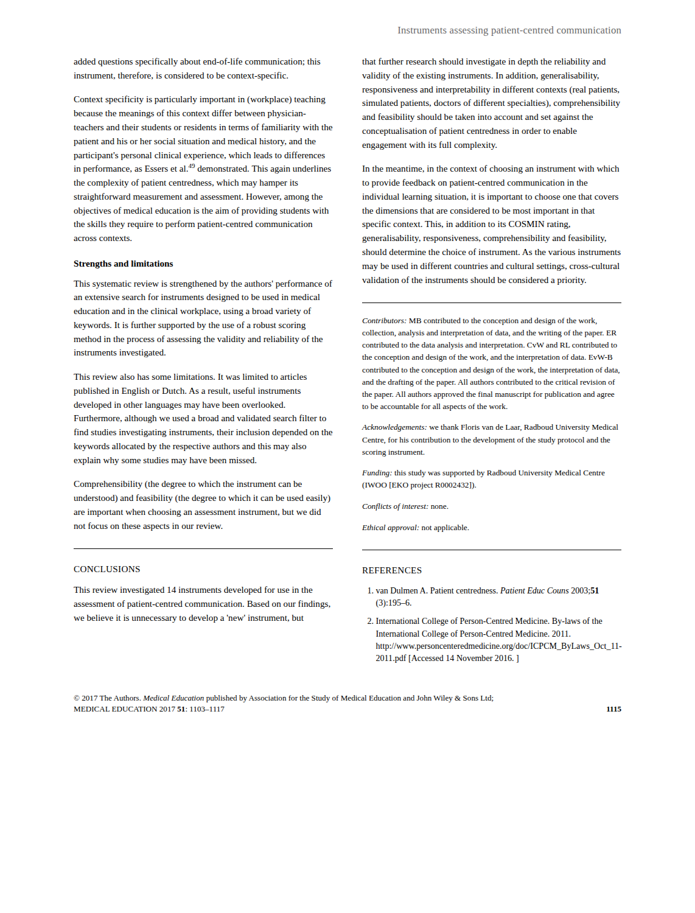Instruments assessing patient-centred communication
added questions specifically about end-of-life communication; this instrument, therefore, is considered to be context-specific.
Context specificity is particularly important in (workplace) teaching because the meanings of this context differ between physician-teachers and their students or residents in terms of familiarity with the patient and his or her social situation and medical history, and the participant's personal clinical experience, which leads to differences in performance, as Essers et al.49 demonstrated. This again underlines the complexity of patient centredness, which may hamper its straightforward measurement and assessment. However, among the objectives of medical education is the aim of providing students with the skills they require to perform patient-centred communication across contexts.
Strengths and limitations
This systematic review is strengthened by the authors' performance of an extensive search for instruments designed to be used in medical education and in the clinical workplace, using a broad variety of keywords. It is further supported by the use of a robust scoring method in the process of assessing the validity and reliability of the instruments investigated.
This review also has some limitations. It was limited to articles published in English or Dutch. As a result, useful instruments developed in other languages may have been overlooked. Furthermore, although we used a broad and validated search filter to find studies investigating instruments, their inclusion depended on the keywords allocated by the respective authors and this may also explain why some studies may have been missed.
Comprehensibility (the degree to which the instrument can be understood) and feasibility (the degree to which it can be used easily) are important when choosing an assessment instrument, but we did not focus on these aspects in our review.
CONCLUSIONS
This review investigated 14 instruments developed for use in the assessment of patient-centred communication. Based on our findings, we believe it is unnecessary to develop a 'new' instrument, but
that further research should investigate in depth the reliability and validity of the existing instruments. In addition, generalisability, responsiveness and interpretability in different contexts (real patients, simulated patients, doctors of different specialties), comprehensibility and feasibility should be taken into account and set against the conceptualisation of patient centredness in order to enable engagement with its full complexity.
In the meantime, in the context of choosing an instrument with which to provide feedback on patient-centred communication in the individual learning situation, it is important to choose one that covers the dimensions that are considered to be most important in that specific context. This, in addition to its COSMIN rating, generalisability, responsiveness, comprehensibility and feasibility, should determine the choice of instrument. As the various instruments may be used in different countries and cultural settings, cross-cultural validation of the instruments should be considered a priority.
Contributors: MB contributed to the conception and design of the work, collection, analysis and interpretation of data, and the writing of the paper. ER contributed to the data analysis and interpretation. CvW and RL contributed to the conception and design of the work, and the interpretation of data. EvW-B contributed to the conception and design of the work, the interpretation of data, and the drafting of the paper. All authors contributed to the critical revision of the paper. All authors approved the final manuscript for publication and agree to be accountable for all aspects of the work.
Acknowledgements: we thank Floris van de Laar, Radboud University Medical Centre, for his contribution to the development of the study protocol and the scoring instrument.
Funding: this study was supported by Radboud University Medical Centre (IWOO [EKO project R0002432]).
Conflicts of interest: none.
Ethical approval: not applicable.
REFERENCES
van Dulmen A. Patient centredness. Patient Educ Couns 2003;51 (3):195–6.
International College of Person-Centred Medicine. By-laws of the International College of Person-Centred Medicine. 2011. http://www.personcenteredmedicine.org/doc/ICPCM_ByLaws_Oct_11-2011.pdf [Accessed 14 November 2016. ]
© 2017 The Authors. Medical Education published by Association for the Study of Medical Education and John Wiley & Sons Ltd;
MEDICAL EDUCATION 2017 51: 1103–1117
1115